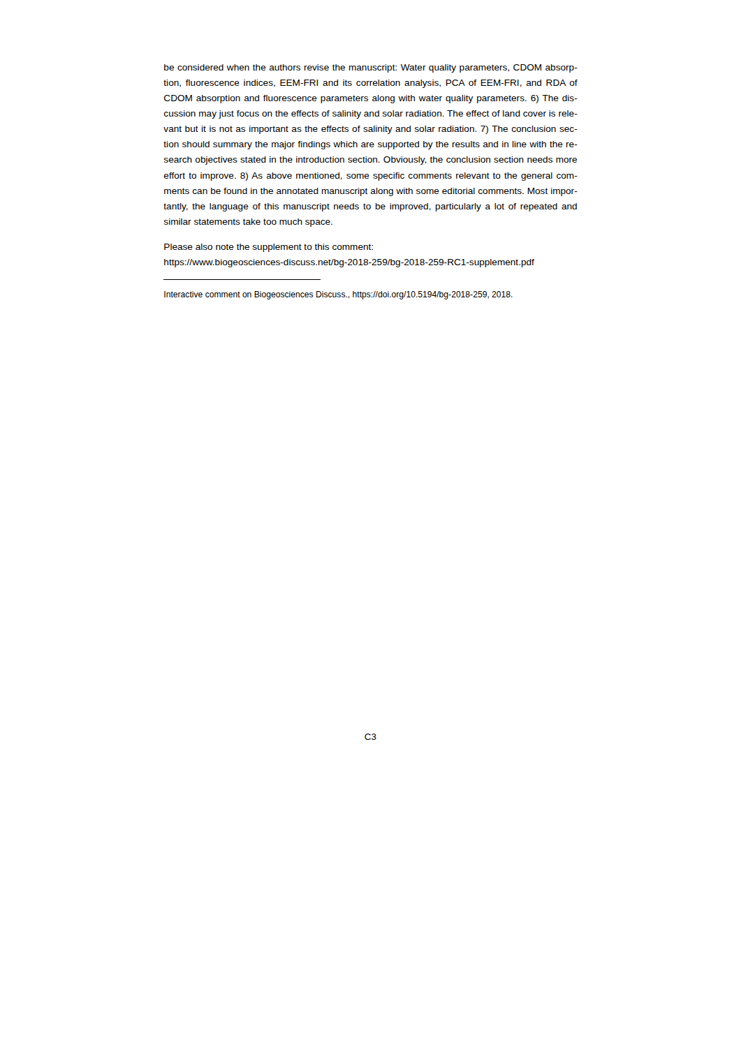be considered when the authors revise the manuscript: Water quality parameters, CDOM absorption, fluorescence indices, EEM-FRI and its correlation analysis, PCA of EEM-FRI, and RDA of CDOM absorption and fluorescence parameters along with water quality parameters. 6) The discussion may just focus on the effects of salinity and solar radiation. The effect of land cover is relevant but it is not as important as the effects of salinity and solar radiation. 7) The conclusion section should summary the major findings which are supported by the results and in line with the research objectives stated in the introduction section. Obviously, the conclusion section needs more effort to improve. 8) As above mentioned, some specific comments relevant to the general comments can be found in the annotated manuscript along with some editorial comments. Most importantly, the language of this manuscript needs to be improved, particularly a lot of repeated and similar statements take too much space.
Please also note the supplement to this comment:
https://www.biogeosciences-discuss.net/bg-2018-259/bg-2018-259-RC1-supplement.pdf
Interactive comment on Biogeosciences Discuss., https://doi.org/10.5194/bg-2018-259, 2018.
C3